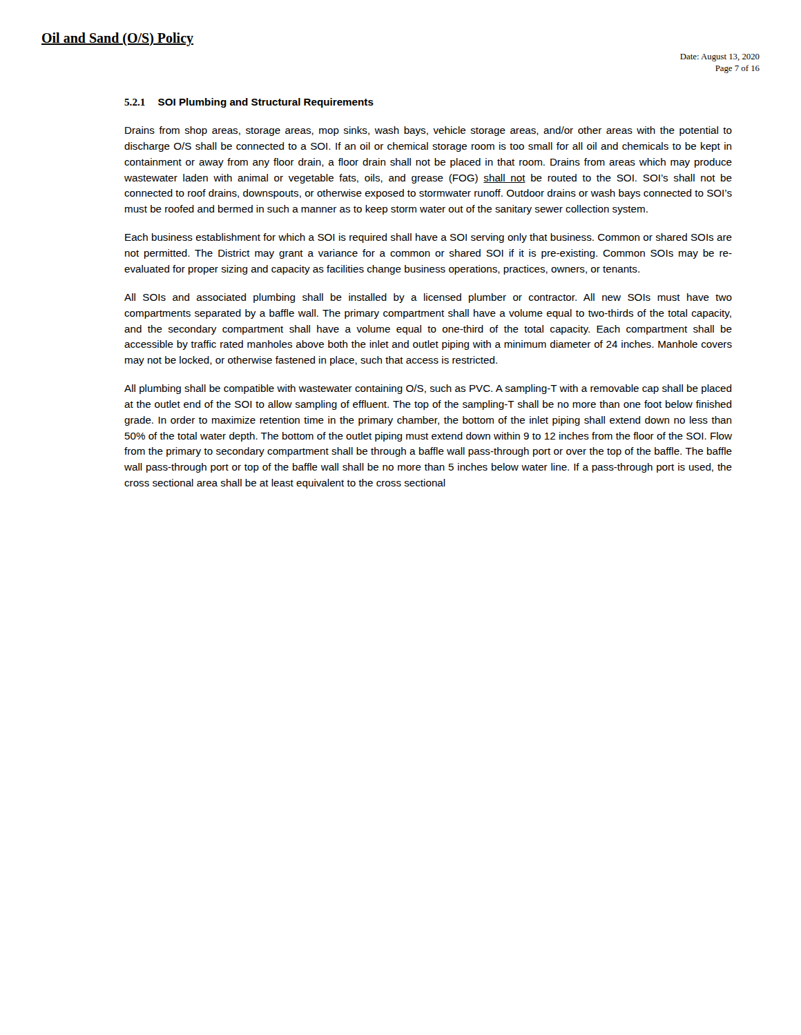Oil and Sand (O/S) Policy
Date: August 13, 2020
Page 7 of 16
5.2.1 SOI Plumbing and Structural Requirements
Drains from shop areas, storage areas, mop sinks, wash bays, vehicle storage areas, and/or other areas with the potential to discharge O/S shall be connected to a SOI. If an oil or chemical storage room is too small for all oil and chemicals to be kept in containment or away from any floor drain, a floor drain shall not be placed in that room. Drains from areas which may produce wastewater laden with animal or vegetable fats, oils, and grease (FOG) shall not be routed to the SOI. SOI’s shall not be connected to roof drains, downspouts, or otherwise exposed to stormwater runoff. Outdoor drains or wash bays connected to SOI’s must be roofed and bermed in such a manner as to keep storm water out of the sanitary sewer collection system.
Each business establishment for which a SOI is required shall have a SOI serving only that business. Common or shared SOIs are not permitted. The District may grant a variance for a common or shared SOI if it is pre-existing. Common SOIs may be re-evaluated for proper sizing and capacity as facilities change business operations, practices, owners, or tenants.
All SOIs and associated plumbing shall be installed by a licensed plumber or contractor. All new SOIs must have two compartments separated by a baffle wall. The primary compartment shall have a volume equal to two-thirds of the total capacity, and the secondary compartment shall have a volume equal to one-third of the total capacity. Each compartment shall be accessible by traffic rated manholes above both the inlet and outlet piping with a minimum diameter of 24 inches. Manhole covers may not be locked, or otherwise fastened in place, such that access is restricted.
All plumbing shall be compatible with wastewater containing O/S, such as PVC. A sampling-T with a removable cap shall be placed at the outlet end of the SOI to allow sampling of effluent. The top of the sampling-T shall be no more than one foot below finished grade. In order to maximize retention time in the primary chamber, the bottom of the inlet piping shall extend down no less than 50% of the total water depth. The bottom of the outlet piping must extend down within 9 to 12 inches from the floor of the SOI. Flow from the primary to secondary compartment shall be through a baffle wall pass-through port or over the top of the baffle. The baffle wall pass-through port or top of the baffle wall shall be no more than 5 inches below water line. If a pass-through port is used, the cross sectional area shall be at least equivalent to the cross sectional